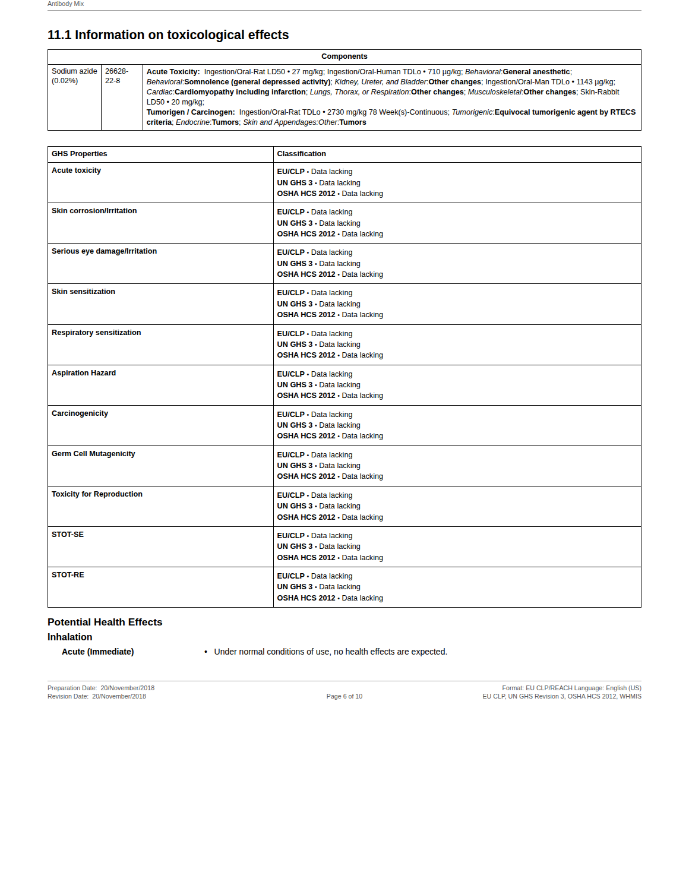Antibody Mix
11.1 Information on toxicological effects
| Components |
| --- |
| Sodium azide (0.02%) | 26628-22-8 | Acute Toxicity: Ingestion/Oral-Rat LD50 • 27 mg/kg; Ingestion/Oral-Human TDLo • 710 µg/kg; Behavioral : General anesthetic ; Behavioral : Somnolence (general depressed activity) ; Kidney, Ureter, and Bladder : Other changes ; Ingestion/Oral-Man TDLo • 1143 µg/kg; Cardiac : Cardiomyopathy including infarction ; Lungs, Thorax, or Respiration : Other changes ; Musculoskeletal : Other changes ; Skin-Rabbit LD50 • 20 mg/kg; Tumorigen / Carcinogen: Ingestion/Oral-Rat TDLo • 2730 mg/kg 78 Week(s)-Continuous; Tumorigenic : Equivocal tumorigenic agent by RTECS criteria ; Endocrine : Tumors ; Skin and Appendages:Other : Tumors |
| GHS Properties | Classification |
| --- | --- |
| Acute toxicity | EU/CLP • Data lacking UN GHS 3 • Data lacking OSHA HCS 2012 • Data lacking |
| Skin corrosion/Irritation | EU/CLP • Data lacking UN GHS 3 • Data lacking OSHA HCS 2012 • Data lacking |
| Serious eye damage/Irritation | EU/CLP • Data lacking UN GHS 3 • Data lacking OSHA HCS 2012 • Data lacking |
| Skin sensitization | EU/CLP • Data lacking UN GHS 3 • Data lacking OSHA HCS 2012 • Data lacking |
| Respiratory sensitization | EU/CLP • Data lacking UN GHS 3 • Data lacking OSHA HCS 2012 • Data lacking |
| Aspiration Hazard | EU/CLP • Data lacking UN GHS 3 • Data lacking OSHA HCS 2012 • Data lacking |
| Carcinogenicity | EU/CLP • Data lacking UN GHS 3 • Data lacking OSHA HCS 2012 • Data lacking |
| Germ Cell Mutagenicity | EU/CLP • Data lacking UN GHS 3 • Data lacking OSHA HCS 2012 • Data lacking |
| Toxicity for Reproduction | EU/CLP • Data lacking UN GHS 3 • Data lacking OSHA HCS 2012 • Data lacking |
| STOT-SE | EU/CLP • Data lacking UN GHS 3 • Data lacking OSHA HCS 2012 • Data lacking |
| STOT-RE | EU/CLP • Data lacking UN GHS 3 • Data lacking OSHA HCS 2012 • Data lacking |
Potential Health Effects
Inhalation
Acute (Immediate)
• Under normal conditions of use, no health effects are expected.
Preparation Date: 20/November/2018
Revision Date: 20/November/2018
Format: EU CLP/REACH Language: English (US)
EU CLP, UN GHS Revision 3, OSHA HCS 2012, WHMIS
Page 6 of 10